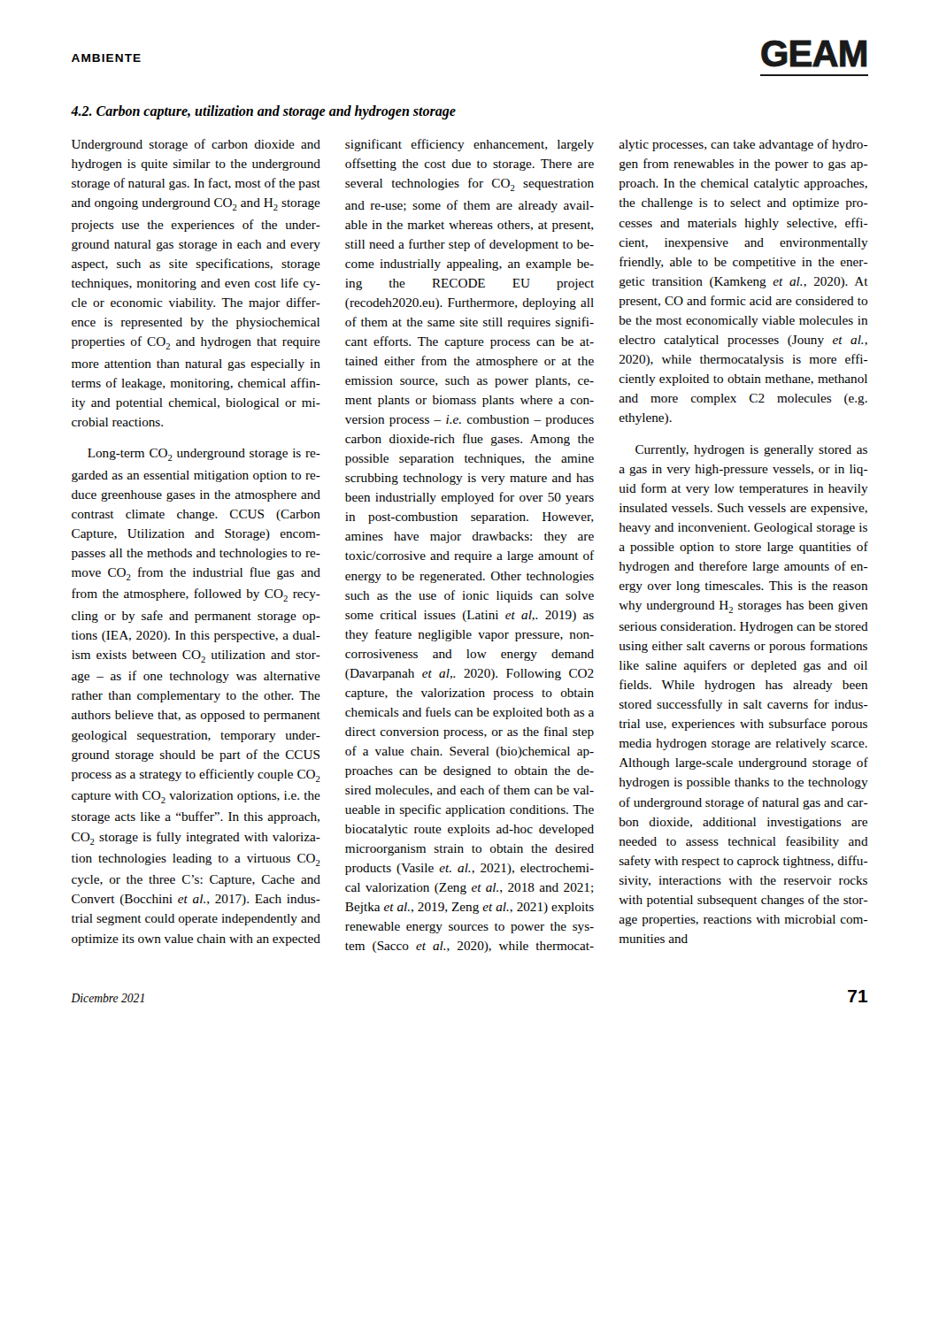Ambiente
GEAM
4.2. Carbon capture, utilization and storage and hydrogen storage
Underground storage of carbon dioxide and hydrogen is quite similar to the underground storage of natural gas. In fact, most of the past and ongoing underground CO2 and H2 storage projects use the experiences of the underground natural gas storage in each and every aspect, such as site specifications, storage techniques, monitoring and even cost life cycle or economic viability. The major difference is represented by the physiochemical properties of CO2 and hydrogen that require more attention than natural gas especially in terms of leakage, monitoring, chemical affinity and potential chemical, biological or microbial reactions.
Long-term CO2 underground storage is regarded as an essential mitigation option to reduce greenhouse gases in the atmosphere and contrast climate change. CCUS (Carbon Capture, Utilization and Storage) encompasses all the methods and technologies to remove CO2 from the industrial flue gas and from the atmosphere, followed by CO2 recycling or by safe and permanent storage options (IEA, 2020). In this perspective, a dualism exists between CO2 utilization and storage – as if one technology was alternative rather than complementary to the other. The authors believe that, as opposed to permanent geological sequestration, temporary underground storage should be part of the CCUS process as a strategy to efficiently couple CO2 capture with CO2 valorization options, i.e. the storage acts like a “buffer”. In this approach, CO2 storage is fully integrated with valorization technologies leading to a virtuous CO2 cycle, or the three C’s: Capture, Cache and Convert (Bocchini et al., 2017). Each industrial segment could operate independently and optimize its own value chain with an expected significant efficiency enhancement, largely offsetting the cost due to storage. There are several technologies for CO2 sequestration and re-use; some of them are already available in the market whereas others, at present, still need a further step of development to become industrially appealing, an example being the RECODE EU project (recodeh2020.eu). Furthermore, deploying all of them at the same site still requires significant efforts. The capture process can be attained either from the atmosphere or at the emission source, such as power plants, cement plants or biomass plants where a conversion process – i.e. combustion – produces carbon dioxide-rich flue gases. Among the possible separation techniques, the amine scrubbing technology is very mature and has been industrially employed for over 50 years in post-combustion separation. However, amines have major drawbacks: they are toxic/corrosive and require a large amount of energy to be regenerated. Other technologies such as the use of ionic liquids can solve some critical issues (Latini et al,. 2019) as they feature negligible vapor pressure, non-corrosiveness and low energy demand (Davarpanah et al,. 2020). Following CO2 capture, the valorization process to obtain chemicals and fuels can be exploited both as a direct conversion process, or as the final step of a value chain. Several (bio)chemical approaches can be designed to obtain the desired molecules, and each of them can be valueable in specific application conditions. The biocatalytic route exploits ad-hoc developed microorganism strain to obtain the desired products (Vasile et. al., 2021), electrochemical valorization (Zeng et al., 2018 and 2021; Bejtka et al., 2019, Zeng et al., 2021) exploits renewable energy sources to power the system (Sacco et al., 2020), while thermocatalytic processes, can take advantage of hydrogen from renewables in the power to gas approach. In the chemical catalytic approaches, the challenge is to select and optimize processes and materials highly selective, efficient, inexpensive and environmentally friendly, able to be competitive in the energetic transition (Kamkeng et al., 2020). At present, CO and formic acid are considered to be the most economically viable molecules in electro catalytical processes (Jouny et al., 2020), while thermocatalysis is more efficiently exploited to obtain methane, methanol and more complex C2 molecules (e.g. ethylene).
Currently, hydrogen is generally stored as a gas in very high-pressure vessels, or in liquid form at very low temperatures in heavily insulated vessels. Such vessels are expensive, heavy and inconvenient. Geological storage is a possible option to store large quantities of hydrogen and therefore large amounts of energy over long timescales. This is the reason why underground H2 storages has been given serious consideration. Hydrogen can be stored using either salt caverns or porous formations like saline aquifers or depleted gas and oil fields. While hydrogen has already been stored successfully in salt caverns for industrial use, experiences with subsurface porous media hydrogen storage are relatively scarce. Although large-scale underground storage of hydrogen is possible thanks to the technology of underground storage of natural gas and carbon dioxide, additional investigations are needed to assess technical feasibility and safety with respect to caprock tightness, diffusivity, interactions with the reservoir rocks with potential subsequent changes of the storage properties, reactions with microbial communities and
Dicembre 2021
71